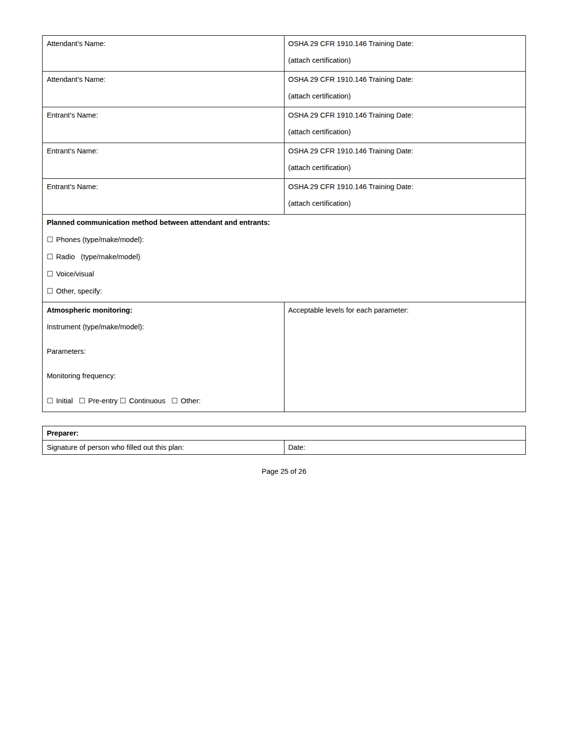| Attendant’s Name: | OSHA 29 CFR 1910.146 Training Date: (attach certification) |
| Attendant’s Name: | OSHA 29 CFR 1910.146 Training Date: (attach certification) |
| Entrant’s Name: | OSHA 29 CFR 1910.146 Training Date: (attach certification) |
| Entrant’s Name: | OSHA 29 CFR 1910.146 Training Date: (attach certification) |
| Entrant’s Name: | OSHA 29 CFR 1910.146 Training Date: (attach certification) |
| Planned communication method between attendant and entrants: ☐ Phones (type/make/model): ☐ Radio (type/make/model) ☐ Voice/visual ☐ Other, specify: |
| Atmospheric monitoring: Instrument (type/make/model): Parameters: Monitoring frequency: ☐ Initial ☐ Pre-entry ☐ Continuous ☐ Other: | Acceptable levels for each parameter: |
| Preparer: |
| Signature of person who filled out this plan: | Date: |
Page 25 of 26